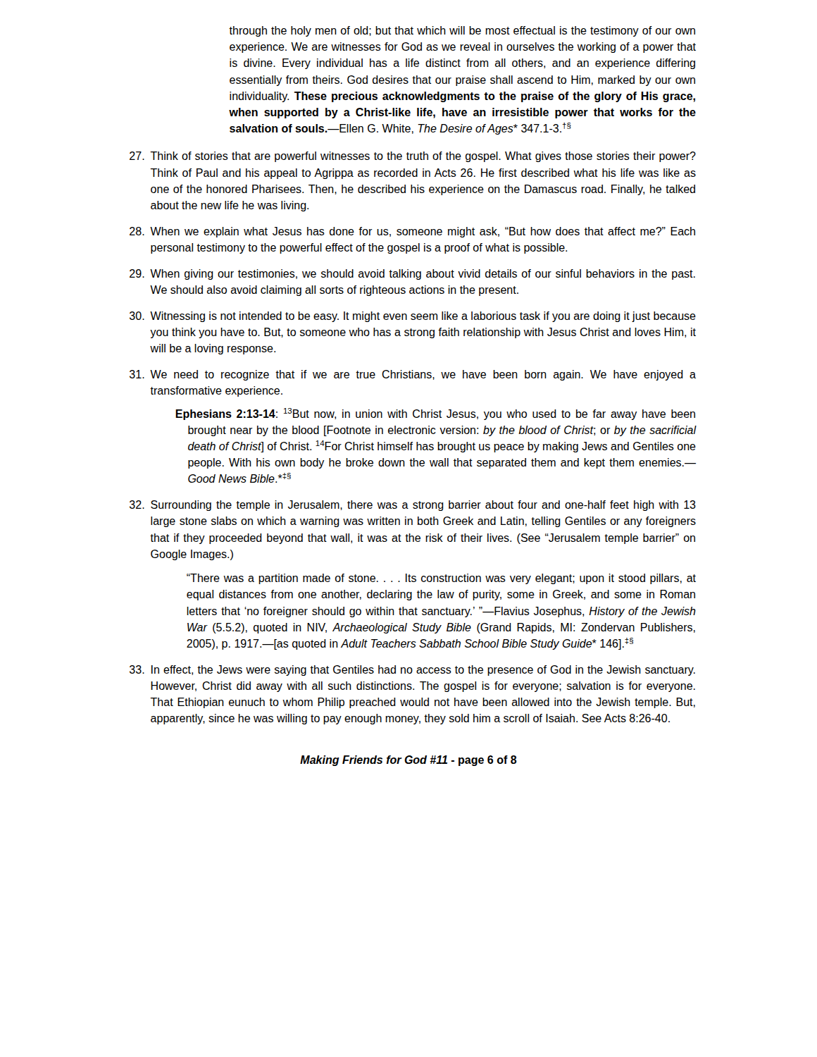through the holy men of old; but that which will be most effectual is the testimony of our own experience. We are witnesses for God as we reveal in ourselves the working of a power that is divine. Every individual has a life distinct from all others, and an experience differing essentially from theirs. God desires that our praise shall ascend to Him, marked by our own individuality. These precious acknowledgments to the praise of the glory of His grace, when supported by a Christ-like life, have an irresistible power that works for the salvation of souls.—Ellen G. White, The Desire of Ages* 347.1-3.†§
27. Think of stories that are powerful witnesses to the truth of the gospel. What gives those stories their power? Think of Paul and his appeal to Agrippa as recorded in Acts 26. He first described what his life was like as one of the honored Pharisees. Then, he described his experience on the Damascus road. Finally, he talked about the new life he was living.
28. When we explain what Jesus has done for us, someone might ask, “But how does that affect me?” Each personal testimony to the powerful effect of the gospel is a proof of what is possible.
29. When giving our testimonies, we should avoid talking about vivid details of our sinful behaviors in the past. We should also avoid claiming all sorts of righteous actions in the present.
30. Witnessing is not intended to be easy. It might even seem like a laborious task if you are doing it just because you think you have to. But, to someone who has a strong faith relationship with Jesus Christ and loves Him, it will be a loving response.
31. We need to recognize that if we are true Christians, we have been born again. We have enjoyed a transformative experience.
Ephesians 2:13-14: 13But now, in union with Christ Jesus, you who used to be far away have been brought near by the blood [Footnote in electronic version: by the blood of Christ; or by the sacrificial death of Christ] of Christ. 14For Christ himself has brought us peace by making Jews and Gentiles one people. With his own body he broke down the wall that separated them and kept them enemies.—Good News Bible.*‡§
32. Surrounding the temple in Jerusalem, there was a strong barrier about four and one-half feet high with 13 large stone slabs on which a warning was written in both Greek and Latin, telling Gentiles or any foreigners that if they proceeded beyond that wall, it was at the risk of their lives. (See “Jerusalem temple barrier” on Google Images.)
“There was a partition made of stone. . . . Its construction was very elegant; upon it stood pillars, at equal distances from one another, declaring the law of purity, some in Greek, and some in Roman letters that ‘no foreigner should go within that sanctuary.’ ”—Flavius Josephus, History of the Jewish War (5.5.2), quoted in NIV, Archaeological Study Bible (Grand Rapids, MI: Zondervan Publishers, 2005), p. 1917.—[as quoted in Adult Teachers Sabbath School Bible Study Guide* 146].‡§
33. In effect, the Jews were saying that Gentiles had no access to the presence of God in the Jewish sanctuary. However, Christ did away with all such distinctions. The gospel is for everyone; salvation is for everyone. That Ethiopian eunuch to whom Philip preached would not have been allowed into the Jewish temple. But, apparently, since he was willing to pay enough money, they sold him a scroll of Isaiah. See Acts 8:26-40.
Making Friends for God #11 - page 6 of 8